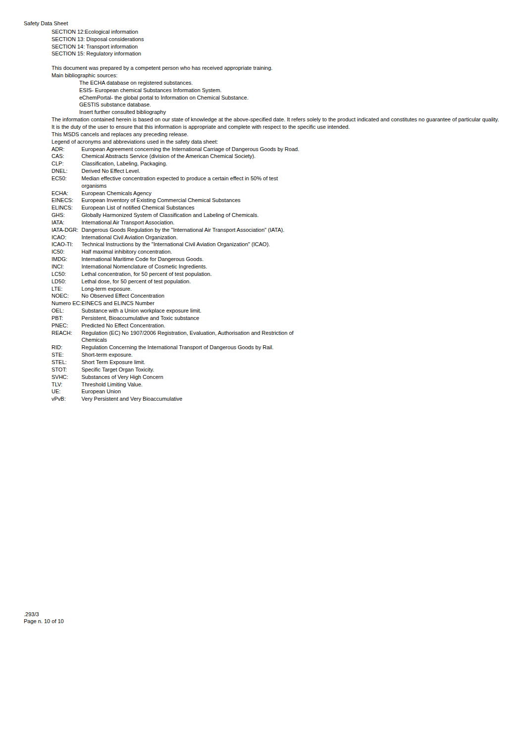Safety Data Sheet
SECTION 12:Ecological information
SECTION 13: Disposal considerations
SECTION 14: Transport information
SECTION 15: Regulatory information
This document was prepared by a competent person who has received appropriate training.
Main bibliographic sources:
The ECHA database on registered substances.
ESIS- European chemical Substances Information System.
eChemPortal- the global portal to Information on Chemical Substance.
GESTIS substance database.
Insert further consulted bibliography
The information contained herein is based on our state of knowledge at the above-specified date. It refers solely to the product indicated and constitutes no guarantee of particular quality.
It is the duty of the user to ensure that this information is appropriate and complete with respect to the specific use intended.
This MSDS cancels and replaces any preceding release.
Legend of acronyms and abbreviations used in the safety data sheet:
| ADR: | European Agreement concerning the International Carriage of Dangerous Goods by Road. |
| CAS: | Chemical Abstracts Service (division of the American Chemical Society). |
| CLP: | Classification, Labeling, Packaging. |
| DNEL: | Derived No Effect Level. |
| EC50: | Median effective concentration expected to produce a certain effect in 50% of test |
| | organisms |
| ECHA: | European Chemicals Agency |
| EINECS: | European Inventory of Existing Commercial Chemical Substances |
| ELINCS: | European List of notified Chemical Substances |
| GHS: | Globally Harmonized System of Classification and Labeling of Chemicals. |
| IATA: | International Air Transport Association. |
| IATA-DGR: | Dangerous Goods Regulation by the "International Air Transport Association" (IATA). |
| ICAO: | International Civil Aviation Organization. |
| ICAO-TI: | Technical Instructions by the "International Civil Aviation Organization" (ICAO). |
| IC50: | Half maximal inhibitory concentration. |
| IMDG: | International Maritime Code for Dangerous Goods. |
| INCI: | International Nomenclature of Cosmetic Ingredients. |
| LC50: | Lethal concentration, for 50 percent of test population. |
| LD50: | Lethal dose, for 50 percent of test population. |
| LTE: | Long-term exposure. |
| NOEC: | No Observed Effect Concentration |
| Numero EC: | EINECS and ELINCS Number |
| OEL: | Substance with a Union workplace exposure limit. |
| PBT: | Persistent, Bioaccumulative and Toxic substance |
| PNEC: | Predicted No Effect Concentration. |
| REACH: | Regulation (EC) No 1907/2006 Registration, Evaluation, Authorisation and Restriction of |
| | Chemicals |
| RID: | Regulation Concerning the International Transport of Dangerous Goods by Rail. |
| STE: | Short-term exposure. |
| STEL: | Short Term Exposure limit. |
| STOT: | Specific Target Organ Toxicity. |
| SVHC: | Substances of Very High Concern |
| TLV: | Threshold Limiting Value. |
| UE: | European Union |
| vPvB: | Very Persistent and Very Bioaccumulative |
.293/3
Page n. 10 of 10